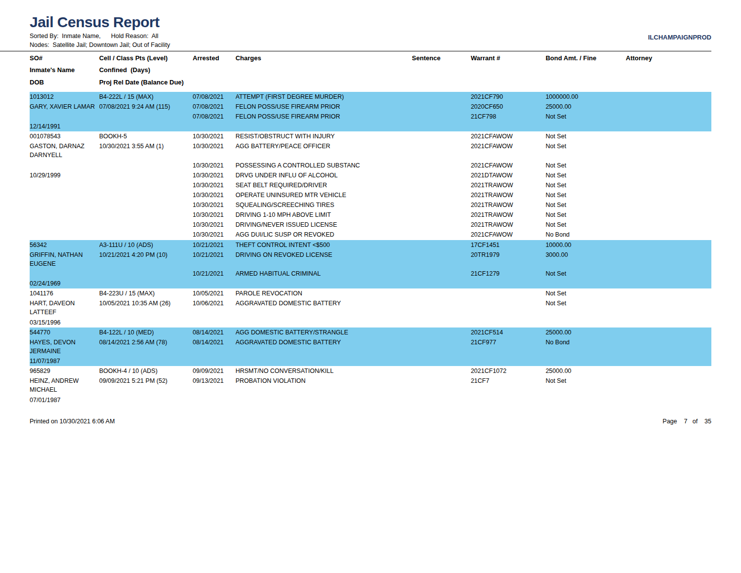ILCHAMPAIGNPROD
Jail Census Report
Sorted By: Inmate Name, Hold Reason: All
Nodes: Satellite Jail; Downtown Jail; Out of Facility
| SO# | Cell / Class Pts (Level) | Arrested | Charges | Sentence | Warrant # | Bond Amt. / Fine | Attorney |
| --- | --- | --- | --- | --- | --- | --- | --- |
| Inmate's Name | Confined (Days) | | | | | | |
| DOB | Proj Rel Date (Balance Due) | | | | | | |
| 1013012 | B4-222L / 15 (MAX) | 07/08/2021 | ATTEMPT (FIRST DEGREE MURDER) | | 2021CF790 | 1000000.00 | |
| GARY, XAVIER LAMAR | 07/08/2021 9:24 AM (115) | 07/08/2021 | FELON POSS/USE FIREARM PRIOR | | 2020CF650 | 25000.00 | |
| | | 07/08/2021 | FELON POSS/USE FIREARM PRIOR | | 21CF798 | Not Set | |
| 12/14/1991 | | | | | | | |
| 001078543 | BOOKH-5 | 10/30/2021 | RESIST/OBSTRUCT WITH INJURY | | 2021CFAWOW | Not Set | |
| GASTON, DARNAZ DARNYELL | 10/30/2021 3:55 AM (1) | 10/30/2021 | AGG BATTERY/PEACE OFFICER | | 2021CFAWOW | Not Set | |
| | | 10/30/2021 | POSSESSING A CONTROLLED SUBSTANC | | 2021CFAWOW | Not Set | |
| 10/29/1999 | | 10/30/2021 | DRVG UNDER INFLU OF ALCOHOL | | 2021DTAWOW | Not Set | |
| | | 10/30/2021 | SEAT BELT REQUIRED/DRIVER | | 2021TRAWOW | Not Set | |
| | | 10/30/2021 | OPERATE UNINSURED MTR VEHICLE | | 2021TRAWOW | Not Set | |
| | | 10/30/2021 | SQUEALING/SCREECHING TIRES | | 2021TRAWOW | Not Set | |
| | | 10/30/2021 | DRIVING 1-10 MPH ABOVE LIMIT | | 2021TRAWOW | Not Set | |
| | | 10/30/2021 | DRIVING/NEVER ISSUED LICENSE | | 2021TRAWOW | Not Set | |
| | | 10/30/2021 | AGG DUI/LIC SUSP OR REVOKED | | 2021CFAWOW | No Bond | |
| 56342 | A3-111U / 10 (ADS) | 10/21/2021 | THEFT CONTROL INTENT <$500 | | 17CF1451 | 10000.00 | |
| GRIFFIN, NATHAN EUGENE | 10/21/2021 4:20 PM (10) | 10/21/2021 | DRIVING ON REVOKED LICENSE | | 20TR1979 | 3000.00 | |
| | | 10/21/2021 | ARMED HABITUAL CRIMINAL | | 21CF1279 | Not Set | |
| 02/24/1969 | | | | | | | |
| 1041176 | B4-223U / 15 (MAX) | 10/05/2021 | PAROLE REVOCATION | | | Not Set | |
| HART, DAVEON LATTEEF | 10/05/2021 10:35 AM (26) | 10/06/2021 | AGGRAVATED DOMESTIC BATTERY | | | Not Set | |
| 03/15/1996 | | | | | | | |
| 544770 | B4-122L / 10 (MED) | 08/14/2021 | AGG DOMESTIC BATTERY/STRANGLE | | 2021CF514 | 25000.00 | |
| HAYES, DEVON JERMAINE | 08/14/2021 2:56 AM (78) | 08/14/2021 | AGGRAVATED DOMESTIC BATTERY | | 21CF977 | No Bond | |
| 11/07/1987 | | | | | | | |
| 965829 | BOOKH-4 / 10 (ADS) | 09/09/2021 | HRSMT/NO CONVERSATION/KILL | | 2021CF1072 | 25000.00 | |
| HEINZ, ANDREW MICHAEL | 09/09/2021 5:21 PM (52) | 09/13/2021 | PROBATION VIOLATION | | 21CF7 | Not Set | |
| 07/01/1987 | | | | | | | |
Printed on 10/30/2021 6:06 AM Page 7 of 35